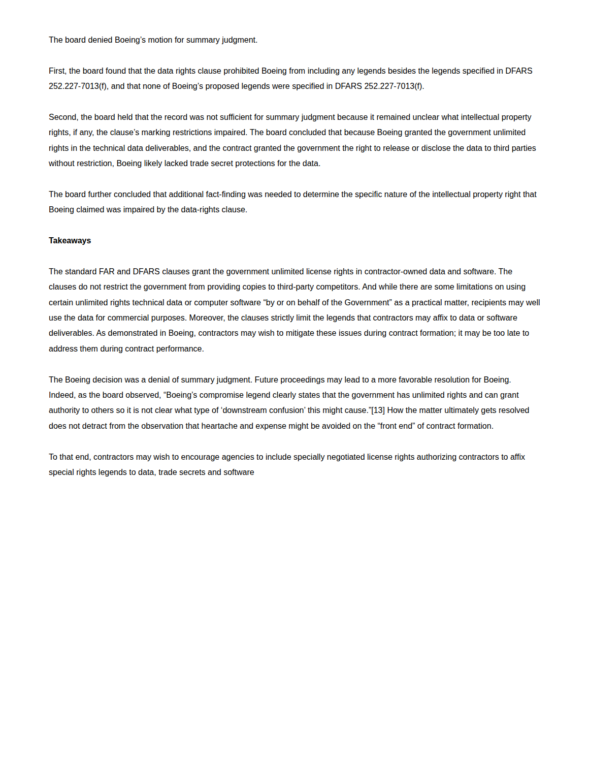The board denied Boeing’s motion for summary judgment.
First, the board found that the data rights clause prohibited Boeing from including any legends besides the legends specified in DFARS 252.227-7013(f), and that none of Boeing’s proposed legends were specified in DFARS 252.227-7013(f).
Second, the board held that the record was not sufficient for summary judgment because it remained unclear what intellectual property rights, if any, the clause’s marking restrictions impaired. The board concluded that because Boeing granted the government unlimited rights in the technical data deliverables, and the contract granted the government the right to release or disclose the data to third parties without restriction, Boeing likely lacked trade secret protections for the data.
The board further concluded that additional fact-finding was needed to determine the specific nature of the intellectual property right that Boeing claimed was impaired by the data-rights clause.
Takeaways
The standard FAR and DFARS clauses grant the government unlimited license rights in contractor-owned data and software. The clauses do not restrict the government from providing copies to third-party competitors. And while there are some limitations on using certain unlimited rights technical data or computer software “by or on behalf of the Government” as a practical matter, recipients may well use the data for commercial purposes. Moreover, the clauses strictly limit the legends that contractors may affix to data or software deliverables. As demonstrated in Boeing, contractors may wish to mitigate these issues during contract formation; it may be too late to address them during contract performance.
The Boeing decision was a denial of summary judgment. Future proceedings may lead to a more favorable resolution for Boeing. Indeed, as the board observed, “Boeing’s compromise legend clearly states that the government has unlimited rights and can grant authority to others so it is not clear what type of ‘downstream confusion’ this might cause.”[13] How the matter ultimately gets resolved does not detract from the observation that heartache and expense might be avoided on the “front end” of contract formation.
To that end, contractors may wish to encourage agencies to include specially negotiated license rights authorizing contractors to affix special rights legends to data, trade secrets and software